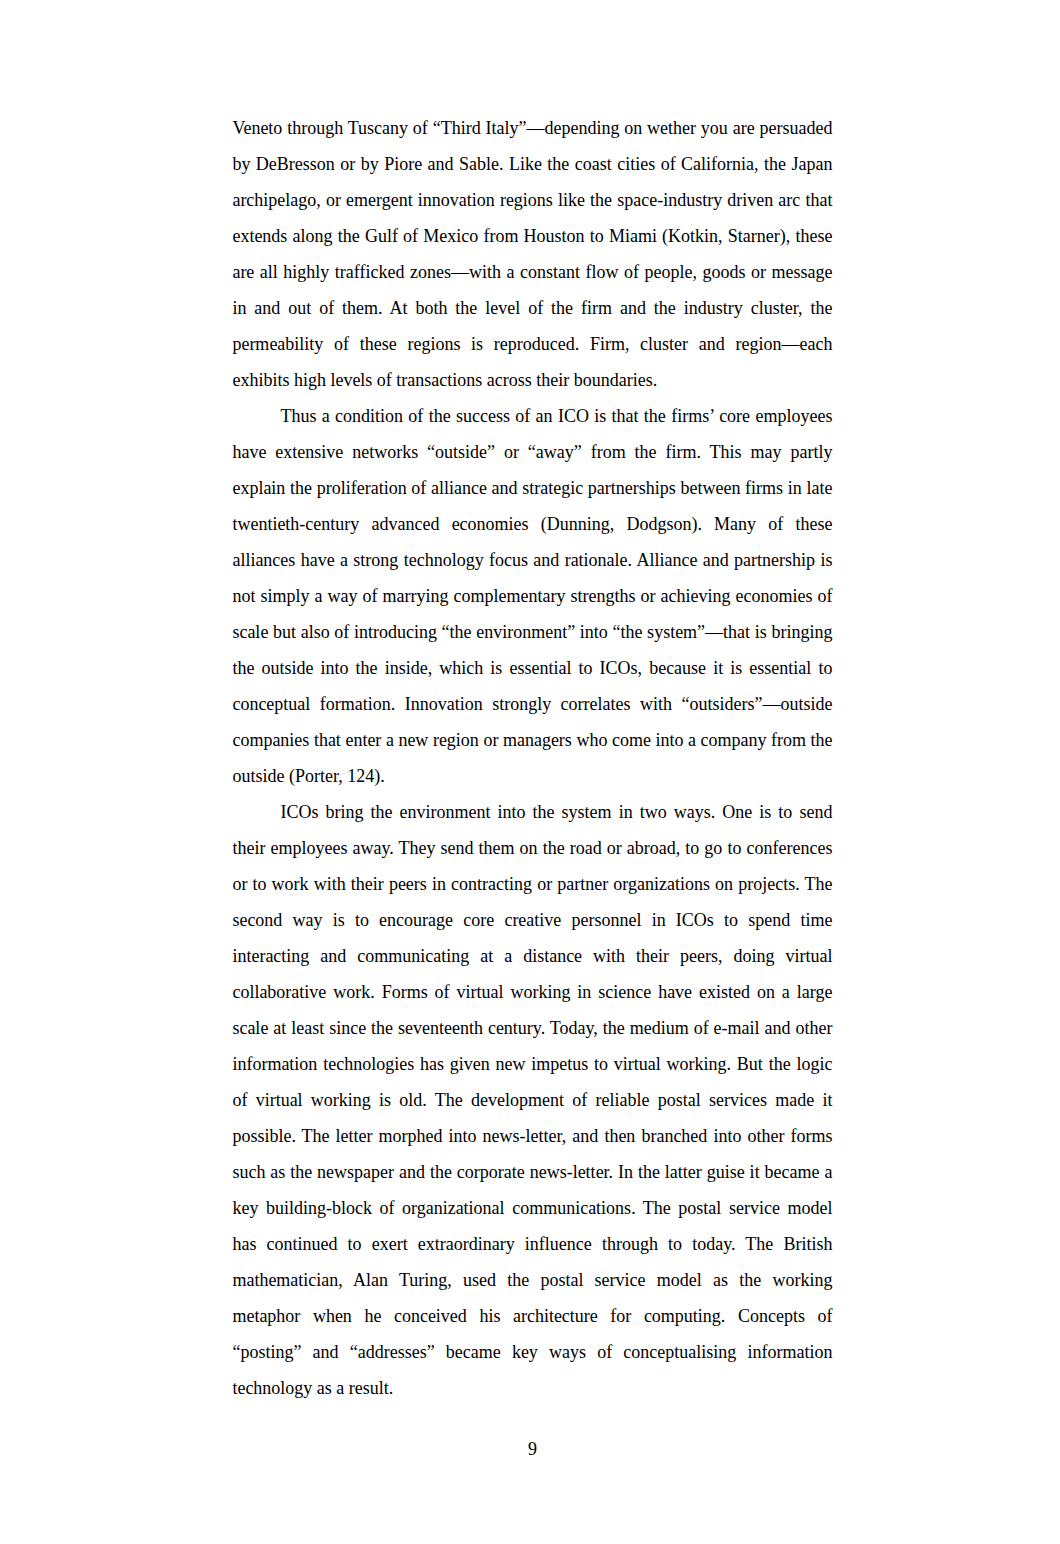Veneto through Tuscany of “Third Italy”—depending on wether you are persuaded by DeBresson or by Piore and Sable. Like the coast cities of California, the Japan archipelago, or emergent innovation regions like the space-industry driven arc that extends along the Gulf of Mexico from Houston to Miami (Kotkin, Starner), these are all highly trafficked zones—with a constant flow of people, goods or message in and out of them. At both the level of the firm and the industry cluster, the permeability of these regions is reproduced. Firm, cluster and region—each exhibits high levels of transactions across their boundaries.
Thus a condition of the success of an ICO is that the firms’ core employees have extensive networks “outside” or “away” from the firm. This may partly explain the proliferation of alliance and strategic partnerships between firms in late twentieth-century advanced economies (Dunning, Dodgson). Many of these alliances have a strong technology focus and rationale. Alliance and partnership is not simply a way of marrying complementary strengths or achieving economies of scale but also of introducing “the environment” into “the system”—that is bringing the outside into the inside, which is essential to ICOs, because it is essential to conceptual formation. Innovation strongly correlates with “outsiders”—outside companies that enter a new region or managers who come into a company from the outside (Porter, 124).
ICOs bring the environment into the system in two ways. One is to send their employees away. They send them on the road or abroad, to go to conferences or to work with their peers in contracting or partner organizations on projects. The second way is to encourage core creative personnel in ICOs to spend time interacting and communicating at a distance with their peers, doing virtual collaborative work. Forms of virtual working in science have existed on a large scale at least since the seventeenth century. Today, the medium of e-mail and other information technologies has given new impetus to virtual working. But the logic of virtual working is old. The development of reliable postal services made it possible. The letter morphed into news-letter, and then branched into other forms such as the newspaper and the corporate news-letter. In the latter guise it became a key building-block of organizational communications. The postal service model has continued to exert extraordinary influence through to today. The British mathematician, Alan Turing, used the postal service model as the working metaphor when he conceived his architecture for computing. Concepts of “posting” and “addresses” became key ways of conceptualising information technology as a result.
9